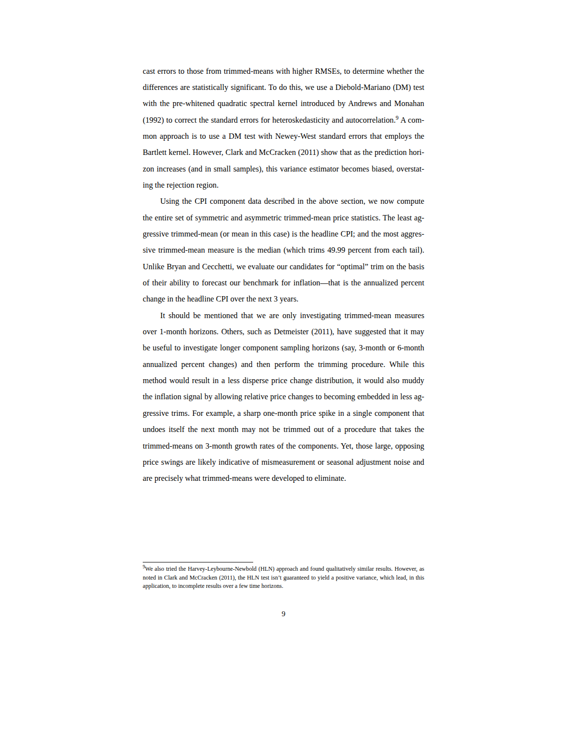cast errors to those from trimmed-means with higher RMSEs, to determine whether the differences are statistically significant. To do this, we use a Diebold-Mariano (DM) test with the pre-whitened quadratic spectral kernel introduced by Andrews and Monahan (1992) to correct the standard errors for heteroskedasticity and autocorrelation.9 A common approach is to use a DM test with Newey-West standard errors that employs the Bartlett kernel. However, Clark and McCracken (2011) show that as the prediction horizon increases (and in small samples), this variance estimator becomes biased, overstating the rejection region.
Using the CPI component data described in the above section, we now compute the entire set of symmetric and asymmetric trimmed-mean price statistics. The least aggressive trimmed-mean (or mean in this case) is the headline CPI; and the most aggressive trimmed-mean measure is the median (which trims 49.99 percent from each tail). Unlike Bryan and Cecchetti, we evaluate our candidates for “optimal” trim on the basis of their ability to forecast our benchmark for inflation—that is the annualized percent change in the headline CPI over the next 3 years.
It should be mentioned that we are only investigating trimmed-mean measures over 1-month horizons. Others, such as Detmeister (2011), have suggested that it may be useful to investigate longer component sampling horizons (say, 3-month or 6-month annualized percent changes) and then perform the trimming procedure. While this method would result in a less disperse price change distribution, it would also muddy the inflation signal by allowing relative price changes to becoming embedded in less aggressive trims. For example, a sharp one-month price spike in a single component that undoes itself the next month may not be trimmed out of a procedure that takes the trimmed-means on 3-month growth rates of the components. Yet, those large, opposing price swings are likely indicative of mismeasurement or seasonal adjustment noise and are precisely what trimmed-means were developed to eliminate.
9We also tried the Harvey-Leybourne-Newbold (HLN) approach and found qualitatively similar results. However, as noted in Clark and McCracken (2011), the HLN test isn’t guaranteed to yield a positive variance, which lead, in this application, to incomplete results over a few time horizons.
9